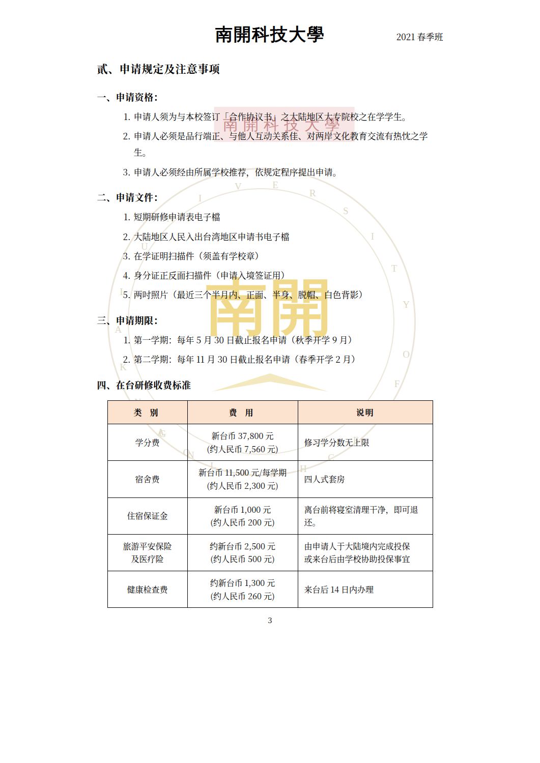南開科技大學
2021 春季班
N A N K A I U N I V E R S I T Y O F T E C H N O L O G Y
南開
南開科技大學
貳、申请规定及注意事项
一、申请资格：
申请人须为与本校签订「合作协议书」之大陆地区大专院校之在学学生。
申请人必须是品行端正、与他人互动关系佳、对两岸文化教育交流有热忱之学生。
申请人必须经由所属学校推荐，依规定程序提出申请。
二、申请文件：
短期研修申请表电子檔
大陆地区人民入出台湾地区申请书电子檔
在学证明扫描件（须盖有学校章）
身分证正反面扫描件（申请入境签证用）
两吋照片（最近三个半月内、正面、半身、脱帽、白色背影）
三、申请期限：
第一学期：每年 5 月 30 日截止报名申请（秋季开学 9 月）
第二学期：每年 11 月 30 日截止报名申请（春季开学 2 月）
四、在台研修收费标准
| 类 别 | 费 用 | 说明 |
| --- | --- | --- |
| 学分费 | 新台币 37,800 元 (约人民币 7,560 元) | 修习学分数无上限 |
| 宿舍费 | 新台币 11,500 元/每学期 (约人民币 2,300 元) | 四人式套房 |
| 住宿保证金 | 新台币 1,000 元 (约人民币 200 元) | 离台前将寝室清理干净，即可退还。 |
| 旅游平安保险 及医疗险 | 约新台币 2,500 元 (约人民币 500 元) | 由申请人于大陆境内完成投保 或来台后由学校协助投保事宜 |
| 健康检查费 | 约新台币 1,300 元 (约人民币 260 元) | 来台后 14 日内办理 |
3